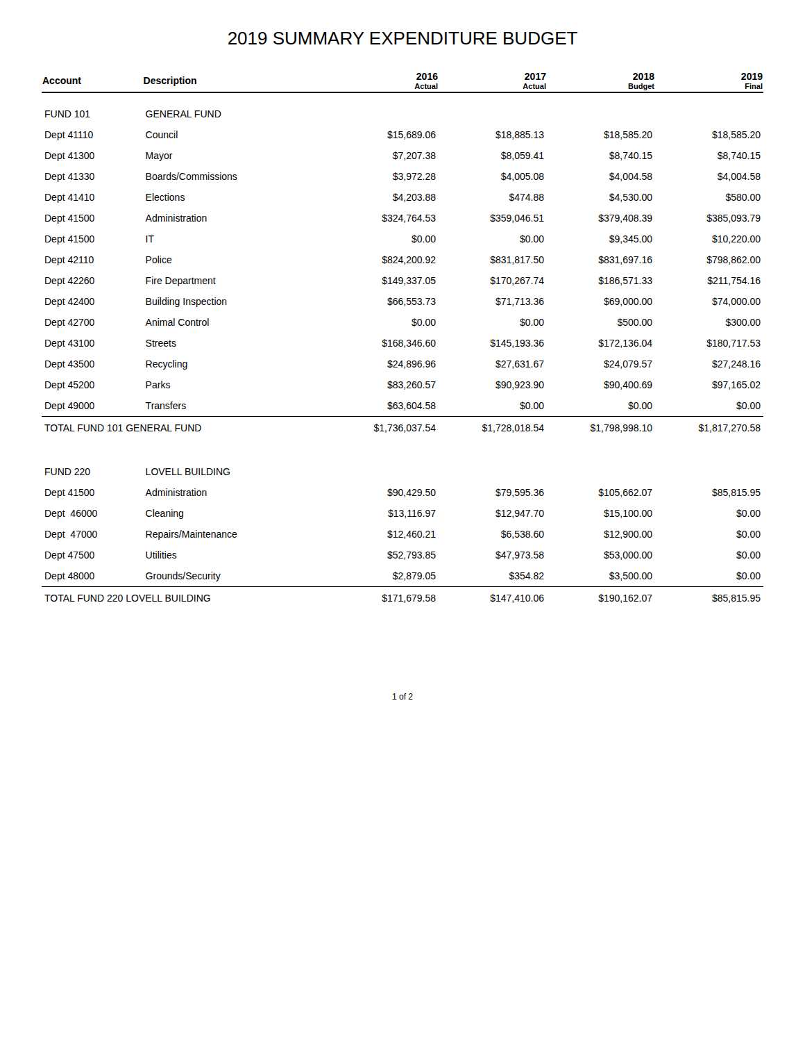2019 SUMMARY EXPENDITURE BUDGET
| Account | Description | 2016 Actual | 2017 Actual | 2018 Budget | 2019 Final |
| --- | --- | --- | --- | --- | --- |
| FUND 101 | GENERAL FUND | | | | |
| Dept 41110 | Council | $15,689.06 | $18,885.13 | $18,585.20 | $18,585.20 |
| Dept 41300 | Mayor | $7,207.38 | $8,059.41 | $8,740.15 | $8,740.15 |
| Dept 41330 | Boards/Commissions | $3,972.28 | $4,005.08 | $4,004.58 | $4,004.58 |
| Dept 41410 | Elections | $4,203.88 | $474.88 | $4,530.00 | $580.00 |
| Dept 41500 | Administration | $324,764.53 | $359,046.51 | $379,408.39 | $385,093.79 |
| Dept 41500 | IT | $0.00 | $0.00 | $9,345.00 | $10,220.00 |
| Dept 42110 | Police | $824,200.92 | $831,817.50 | $831,697.16 | $798,862.00 |
| Dept 42260 | Fire Department | $149,337.05 | $170,267.74 | $186,571.33 | $211,754.16 |
| Dept 42400 | Building Inspection | $66,553.73 | $71,713.36 | $69,000.00 | $74,000.00 |
| Dept 42700 | Animal Control | $0.00 | $0.00 | $500.00 | $300.00 |
| Dept 43100 | Streets | $168,346.60 | $145,193.36 | $172,136.04 | $180,717.53 |
| Dept 43500 | Recycling | $24,896.96 | $27,631.67 | $24,079.57 | $27,248.16 |
| Dept 45200 | Parks | $83,260.57 | $90,923.90 | $90,400.69 | $97,165.02 |
| Dept 49000 | Transfers | $63,604.58 | $0.00 | $0.00 | $0.00 |
| TOTAL FUND 101 GENERAL FUND | $1,736,037.54 | $1,728,018.54 | $1,798,998.10 | $1,817,270.58 |
| FUND 220 | LOVELL BUILDING | | | | |
| Dept 41500 | Administration | $90,429.50 | $79,595.36 | $105,662.07 | $85,815.95 |
| Dept 46000 | Cleaning | $13,116.97 | $12,947.70 | $15,100.00 | $0.00 |
| Dept 47000 | Repairs/Maintenance | $12,460.21 | $6,538.60 | $12,900.00 | $0.00 |
| Dept 47500 | Utilities | $52,793.85 | $47,973.58 | $53,000.00 | $0.00 |
| Dept 48000 | Grounds/Security | $2,879.05 | $354.82 | $3,500.00 | $0.00 |
| TOTAL FUND 220 LOVELL BUILDING | $171,679.58 | $147,410.06 | $190,162.07 | $85,815.95 |
1 of 2